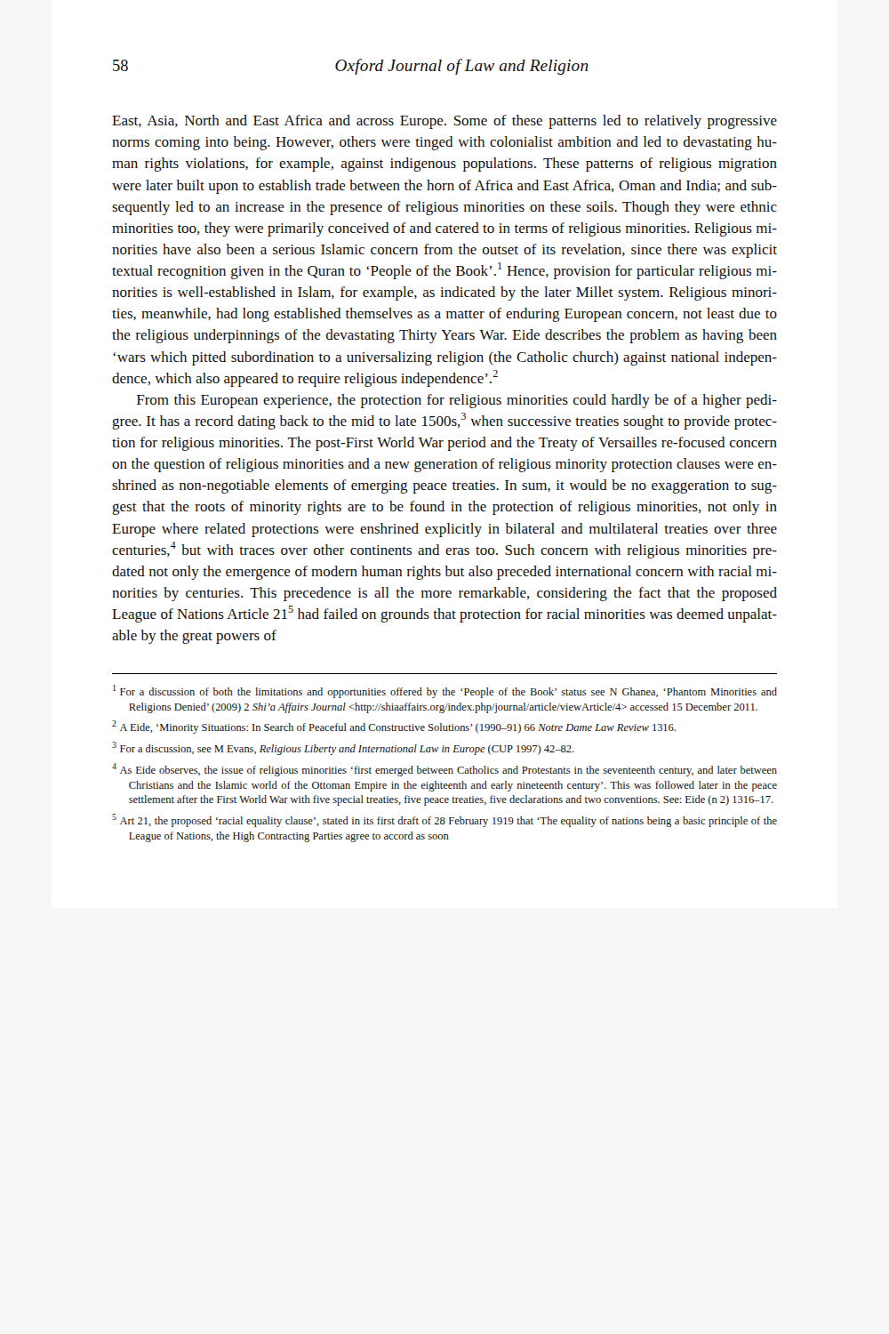58 Oxford Journal of Law and Religion
East, Asia, North and East Africa and across Europe. Some of these patterns led to relatively progressive norms coming into being. However, others were tinged with colonialist ambition and led to devastating human rights violations, for example, against indigenous populations. These patterns of religious migration were later built upon to establish trade between the horn of Africa and East Africa, Oman and India; and subsequently led to an increase in the presence of religious minorities on these soils. Though they were ethnic minorities too, they were primarily conceived of and catered to in terms of religious minorities. Religious minorities have also been a serious Islamic concern from the outset of its revelation, since there was explicit textual recognition given in the Quran to ‘People of the Book’.1 Hence, provision for particular religious minorities is well-established in Islam, for example, as indicated by the later Millet system. Religious minorities, meanwhile, had long established themselves as a matter of enduring European concern, not least due to the religious underpinnings of the devastating Thirty Years War. Eide describes the problem as having been ‘wars which pitted subordination to a universalizing religion (the Catholic church) against national independence, which also appeared to require religious independence’.2
From this European experience, the protection for religious minorities could hardly be of a higher pedigree. It has a record dating back to the mid to late 1500s,3 when successive treaties sought to provide protection for religious minorities. The post-First World War period and the Treaty of Versailles re-focused concern on the question of religious minorities and a new generation of religious minority protection clauses were enshrined as non-negotiable elements of emerging peace treaties. In sum, it would be no exaggeration to suggest that the roots of minority rights are to be found in the protection of religious minorities, not only in Europe where related protections were enshrined explicitly in bilateral and multilateral treaties over three centuries,4 but with traces over other continents and eras too. Such concern with religious minorities pre-dated not only the emergence of modern human rights but also preceded international concern with racial minorities by centuries. This precedence is all the more remarkable, considering the fact that the proposed League of Nations Article 215 had failed on grounds that protection for racial minorities was deemed unpalatable by the great powers of
1 For a discussion of both the limitations and opportunities offered by the ‘People of the Book’ status see N Ghanea, ‘Phantom Minorities and Religions Denied’ (2009) 2 Shi’a Affairs Journal <http://shiaaffairs.org/index.php/journal/article/viewArticle/4> accessed 15 December 2011.
2 A Eide, ‘Minority Situations: In Search of Peaceful and Constructive Solutions’ (1990–91) 66 Notre Dame Law Review 1316.
3 For a discussion, see M Evans, Religious Liberty and International Law in Europe (CUP 1997) 42–82.
4 As Eide observes, the issue of religious minorities ‘first emerged between Catholics and Protestants in the seventeenth century, and later between Christians and the Islamic world of the Ottoman Empire in the eighteenth and early nineteenth century’. This was followed later in the peace settlement after the First World War with five special treaties, five peace treaties, five declarations and two conventions. See: Eide (n 2) 1316–17.
5 Art 21, the proposed ‘racial equality clause’, stated in its first draft of 28 February 1919 that ‘The equality of nations being a basic principle of the League of Nations, the High Contracting Parties agree to accord as soon